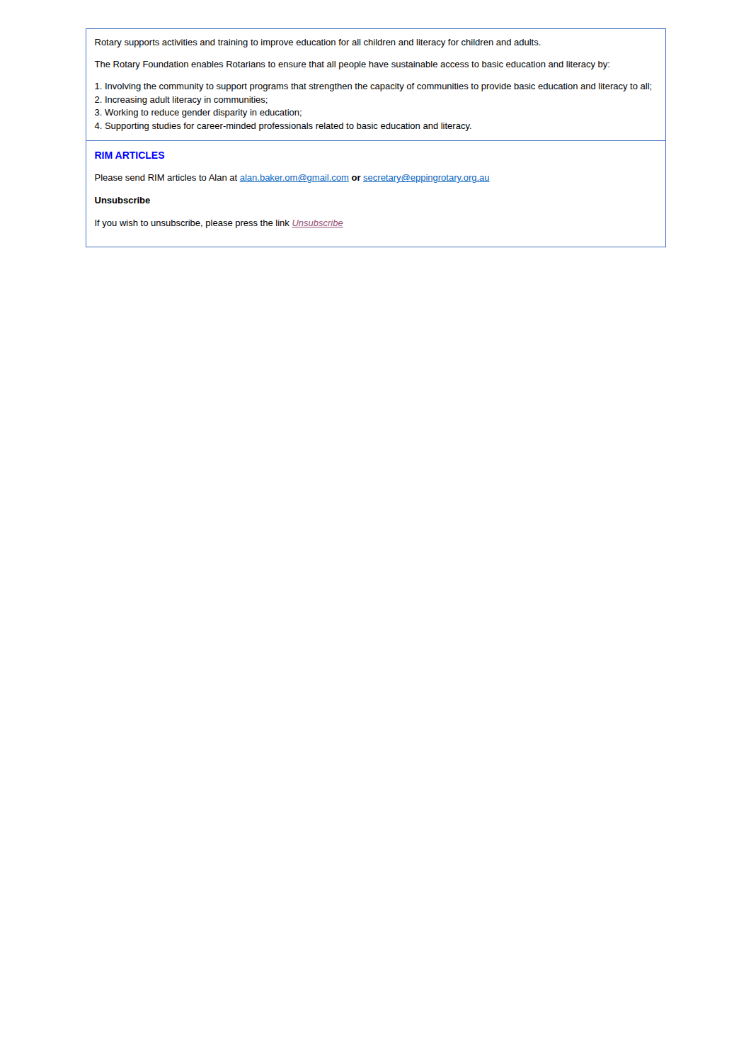Rotary supports activities and training to improve education for all children and literacy for children and adults.
The Rotary Foundation enables Rotarians to ensure that all people have sustainable access to basic education and literacy by:
1. Involving the community to support programs that strengthen the capacity of communities to provide basic education and literacy to all;
2. Increasing adult literacy in communities;
3. Working to reduce gender disparity in education;
4. Supporting studies for career-minded professionals related to basic education and literacy.
RIM ARTICLES
Please send RIM articles to Alan at alan.baker.om@gmail.com or secretary@eppingrotary.org.au
Unsubscribe
If you wish to unsubscribe, please press the link Unsubscribe